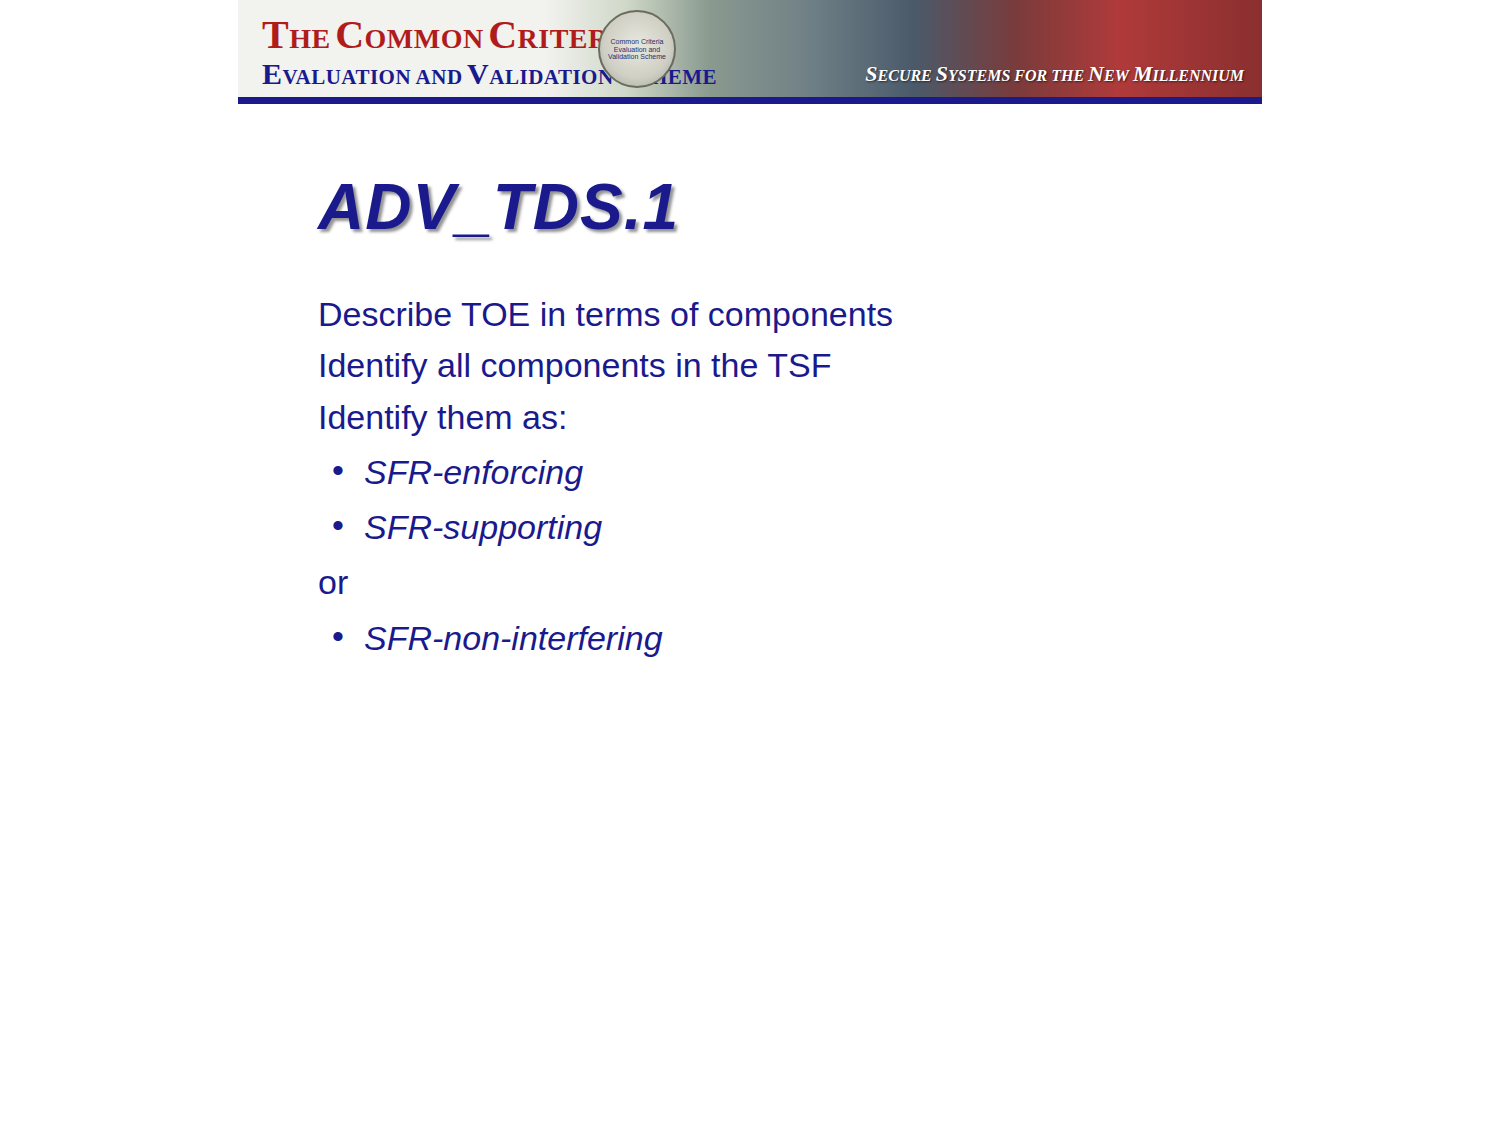THE COMMON CRITERIA
EVALUATION AND VALIDATION SCHEME
Common Criteria
Evaluation and
Validation Scheme
SECURE SYSTEMS FOR THE NEW MILLENNIUM
ADV_TDS.1
Describe TOE in terms of components
Identify all components in the TSF
Identify them as:
SFR-enforcing
SFR-supporting
or
SFR-non-interfering